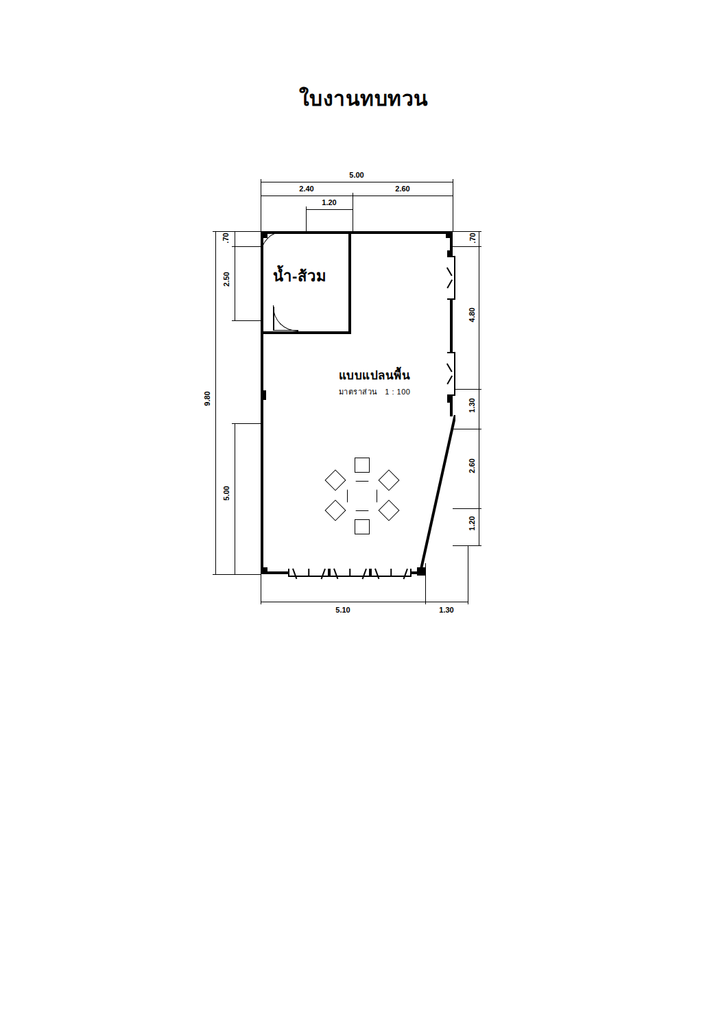ใบงานทบทวน
5.00
2.40
2.60
1.20
.70
2.50
5.00
9.80
.70
4.80
1.30
2.60
1.20
5.10
1.30
น้ำ-ส้วม
แบบแปลนพื้น
มาตราส่วน 1 : 100